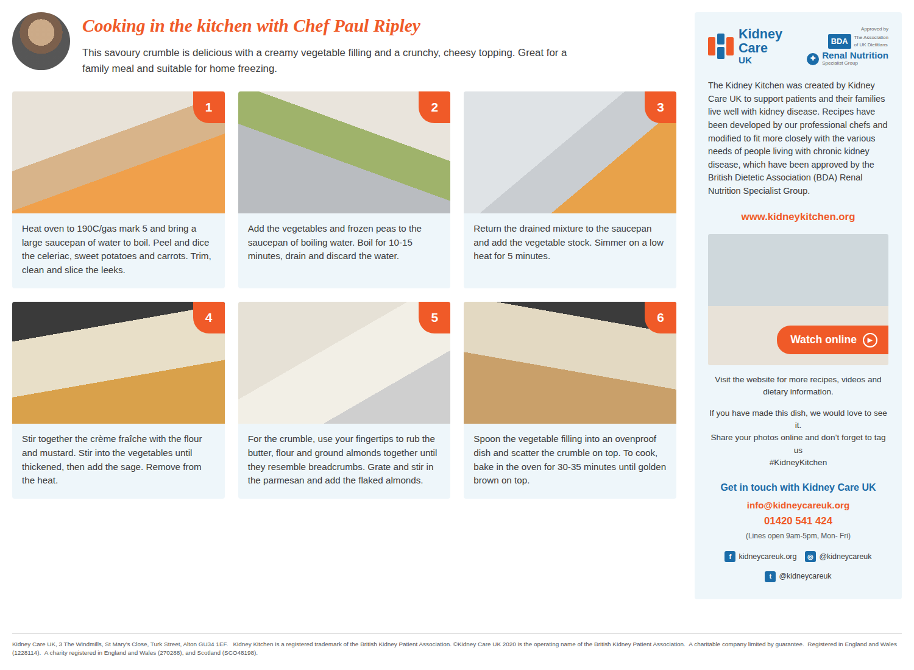Cooking in the kitchen with Chef Paul Ripley
This savoury crumble is delicious with a creamy vegetable filling and a crunchy, cheesy topping. Great for a family meal and suitable for home freezing.
1
Heat oven to 190C/gas mark 5 and bring a large saucepan of water to boil. Peel and dice the celeriac, sweet potatoes and carrots. Trim, clean and slice the leeks.
2
Add the vegetables and frozen peas to the saucepan of boiling water. Boil for 10-15 minutes, drain and discard the water.
3
Return the drained mixture to the saucepan and add the vegetable stock. Simmer on a low heat for 5 minutes.
4
Stir together the crème fraîche with the flour and mustard. Stir into the vegetables until thickened, then add the sage. Remove from the heat.
5
For the crumble, use your fingertips to rub the butter, flour and ground almonds together until they resemble breadcrumbs. Grate and stir in the parmesan and add the flaked almonds.
6
Spoon the vegetable filling into an ovenproof dish and scatter the crumble on top. To cook, bake in the oven for 30-35 minutes until golden brown on top.
Kidney
Care
UK
Approved by
BDA
The Association
of UK Dietitians
✚
Renal Nutrition
Specialist Group
The Kidney Kitchen was created by Kidney Care UK to support patients and their families live well with kidney disease. Recipes have been developed by our professional chefs and modified to fit more closely with the various needs of people living with chronic kidney disease, which have been approved by the British Dietetic Association (BDA) Renal Nutrition Specialist Group.
www.kidneykitchen.org
Watch online ▶
Visit the website for more recipes, videos and dietary information.
If you have made this dish, we would love to see it.
Share your photos online and don’t forget to tag us
#KidneyKitchen
Get in touch with Kidney Care UK
info@kidneycareuk.org
01420 541 424
(Lines open 9am-5pm, Mon- Fri)
f kidneycareuk.org ◎ @kidneycareuk t @kidneycareuk
Kidney Care UK, 3 The Windmills, St Mary’s Close, Turk Street, Alton GU34 1EF. Kidney Kitchen is a registered trademark of the British Kidney Patient Association. ©Kidney Care UK 2020 is the operating name of the British Kidney Patient Association. A charitable company limited by guarantee. Registered in England and Wales (1228114). A charity registered in England and Wales (270288), and Scotland (SCO48198).